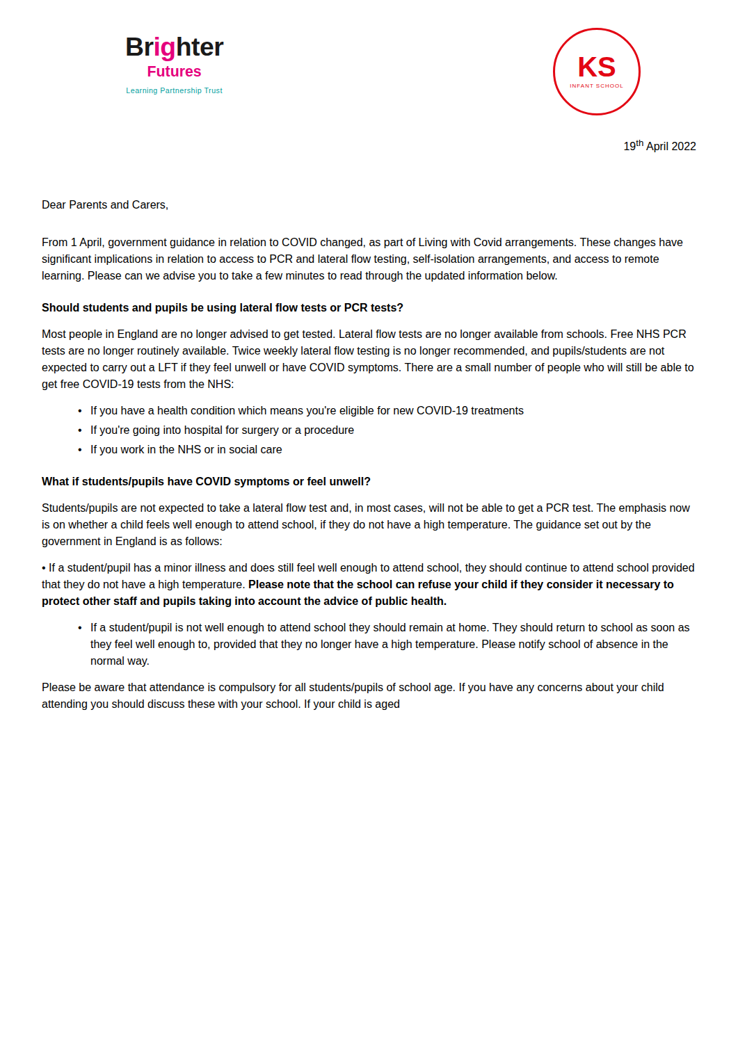Br ig hter
Futures
Learning Partnership Trust
KS
INFANT SCHOOL
19th April 2022
Dear Parents and Carers,
From 1 April, government guidance in relation to COVID changed, as part of Living with Covid arrangements. These changes have significant implications in relation to access to PCR and lateral flow testing, self-isolation arrangements, and access to remote learning. Please can we advise you to take a few minutes to read through the updated information below.
Should students and pupils be using lateral flow tests or PCR tests?
Most people in England are no longer advised to get tested. Lateral flow tests are no longer available from schools. Free NHS PCR tests are no longer routinely available. Twice weekly lateral flow testing is no longer recommended, and pupils/students are not expected to carry out a LFT if they feel unwell or have COVID symptoms. There are a small number of people who will still be able to get free COVID-19 tests from the NHS:
If you have a health condition which means you're eligible for new COVID-19 treatments
If you're going into hospital for surgery or a procedure
If you work in the NHS or in social care
What if students/pupils have COVID symptoms or feel unwell?
Students/pupils are not expected to take a lateral flow test and, in most cases, will not be able to get a PCR test. The emphasis now is on whether a child feels well enough to attend school, if they do not have a high temperature. The guidance set out by the government in England is as follows:
• If a student/pupil has a minor illness and does still feel well enough to attend school, they should continue to attend school provided that they do not have a high temperature. Please note that the school can refuse your child if they consider it necessary to protect other staff and pupils taking into account the advice of public health.
If a student/pupil is not well enough to attend school they should remain at home. They should return to school as soon as they feel well enough to, provided that they no longer have a high temperature. Please notify school of absence in the normal way.
Please be aware that attendance is compulsory for all students/pupils of school age. If you have any concerns about your child attending you should discuss these with your school. If your child is aged